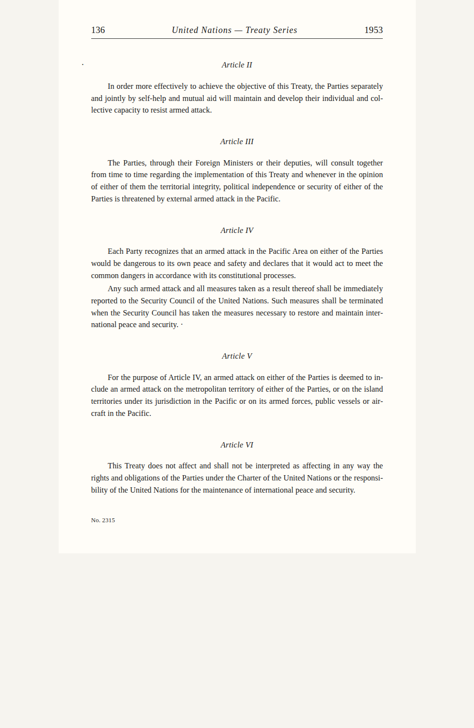136 United Nations — Treaty Series 1953
Article II
In order more effectively to achieve the objective of this Treaty, the Parties separately and jointly by self-help and mutual aid will maintain and develop their individual and collective capacity to resist armed attack.
Article III
The Parties, through their Foreign Ministers or their deputies, will consult together from time to time regarding the implementation of this Treaty and whenever in the opinion of either of them the territorial integrity, political independence or security of either of the Parties is threatened by external armed attack in the Pacific.
Article IV
Each Party recognizes that an armed attack in the Pacific Area on either of the Parties would be dangerous to its own peace and safety and declares that it would act to meet the common dangers in accordance with its constitutional processes.
Any such armed attack and all measures taken as a result thereof shall be immediately reported to the Security Council of the United Nations. Such measures shall be terminated when the Security Council has taken the measures necessary to restore and maintain international peace and security. ·
Article V
For the purpose of Article IV, an armed attack on either of the Parties is deemed to include an armed attack on the metropolitan territory of either of the Parties, or on the island territories under its jurisdiction in the Pacific or on its armed forces, public vessels or aircraft in the Pacific.
Article VI
This Treaty does not affect and shall not be interpreted as affecting in any way the rights and obligations of the Parties under the Charter of the United Nations or the responsibility of the United Nations for the maintenance of international peace and security.
No. 2315